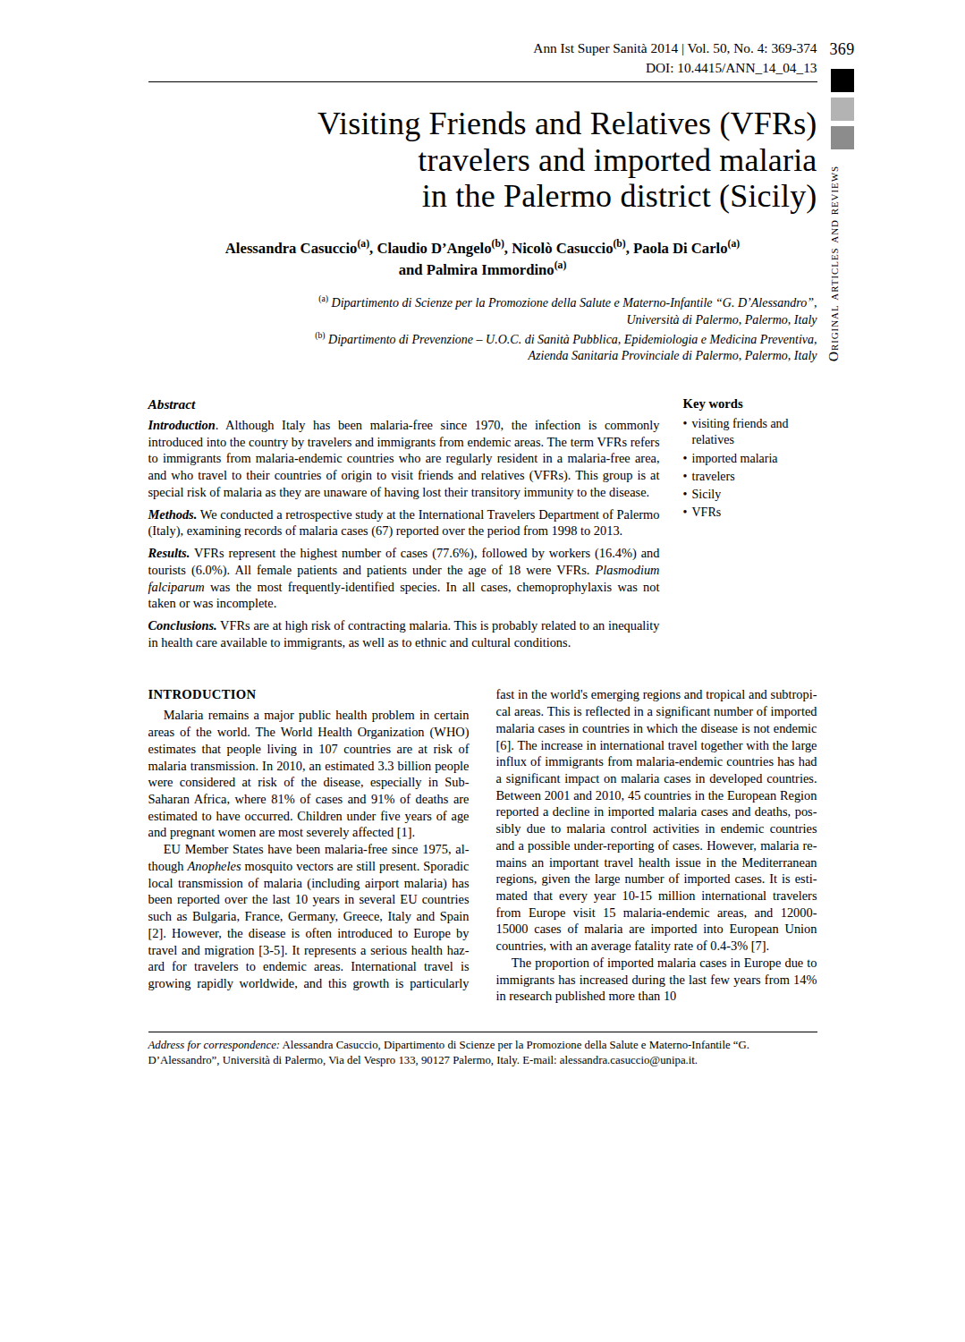369
Original articles and reviews
Ann Ist Super Sanità 2014 | Vol. 50, No. 4: 369-374
DOI: 10.4415/ANN_14_04_13
Visiting Friends and Relatives (VFRs) travelers and imported malaria in the Palermo district (Sicily)
Alessandra Casuccio(a), Claudio D’Angelo(b), Nicolò Casuccio(b), Paola Di Carlo(a)
and Palmira Immordino(a)
(a) Dipartimento di Scienze per la Promozione della Salute e Materno-Infantile “G. D’Alessandro”,
Università di Palermo, Palermo, Italy
(b) Dipartimento di Prevenzione – U.O.C. di Sanità Pubblica, Epidemiologia e Medicina Preventiva,
Azienda Sanitaria Provinciale di Palermo, Palermo, Italy
Abstract
Introduction. Although Italy has been malaria-free since 1970, the infection is commonly introduced into the country by travelers and immigrants from endemic areas. The term VFRs refers to immigrants from malaria-endemic countries who are regularly resident in a malaria-free area, and who travel to their countries of origin to visit friends and relatives (VFRs). This group is at special risk of malaria as they are unaware of having lost their transitory immunity to the disease.
Methods. We conducted a retrospective study at the International Travelers Department of Palermo (Italy), examining records of malaria cases (67) reported over the period from 1998 to 2013.
Results. VFRs represent the highest number of cases (77.6%), followed by workers (16.4%) and tourists (6.0%). All female patients and patients under the age of 18 were VFRs. Plasmodium falciparum was the most frequently-identified species. In all cases, chemoprophylaxis was not taken or was incomplete.
Conclusions. VFRs are at high risk of contracting malaria. This is probably related to an inequality in health care available to immigrants, as well as to ethnic and cultural conditions.
Key words
visiting friends and relatives
imported malaria
travelers
Sicily
VFRs
INTRODUCTION
Malaria remains a major public health problem in certain areas of the world. The World Health Organization (WHO) estimates that people living in 107 countries are at risk of malaria transmission. In 2010, an estimated 3.3 billion people were considered at risk of the disease, especially in Sub-Saharan Africa, where 81% of cases and 91% of deaths are estimated to have occurred. Children under five years of age and pregnant women are most severely affected [1].
EU Member States have been malaria-free since 1975, although Anopheles mosquito vectors are still present. Sporadic local transmission of malaria (including airport malaria) has been reported over the last 10 years in several EU countries such as Bulgaria, France, Germany, Greece, Italy and Spain [2]. However, the disease is often introduced to Europe by travel and migration [3-5]. It represents a serious health hazard for travelers to endemic areas. International travel is growing rapidly worldwide, and this growth is particularly fast in the world's emerging regions and tropical and subtropical areas. This is reflected in a significant number of imported malaria cases in countries in which the disease is not endemic [6]. The increase in international travel together with the large influx of immigrants from malaria-endemic countries has had a significant impact on malaria cases in developed countries. Between 2001 and 2010, 45 countries in the European Region reported a decline in imported malaria cases and deaths, possibly due to malaria control activities in endemic countries and a possible under-reporting of cases. However, malaria remains an important travel health issue in the Mediterranean regions, given the large number of imported cases. It is estimated that every year 10-15 million international travelers from Europe visit 15 malaria-endemic areas, and 12000-15000 cases of malaria are imported into European Union countries, with an average fatality rate of 0.4-3% [7].
The proportion of imported malaria cases in Europe due to immigrants has increased during the last few years from 14% in research published more than 10
Address for correspondence: Alessandra Casuccio, Dipartimento di Scienze per la Promozione della Salute e Materno-Infantile “G. D’Alessandro”, Università di Palermo, Via del Vespro 133, 90127 Palermo, Italy. E-mail: alessandra.casuccio@unipa.it.